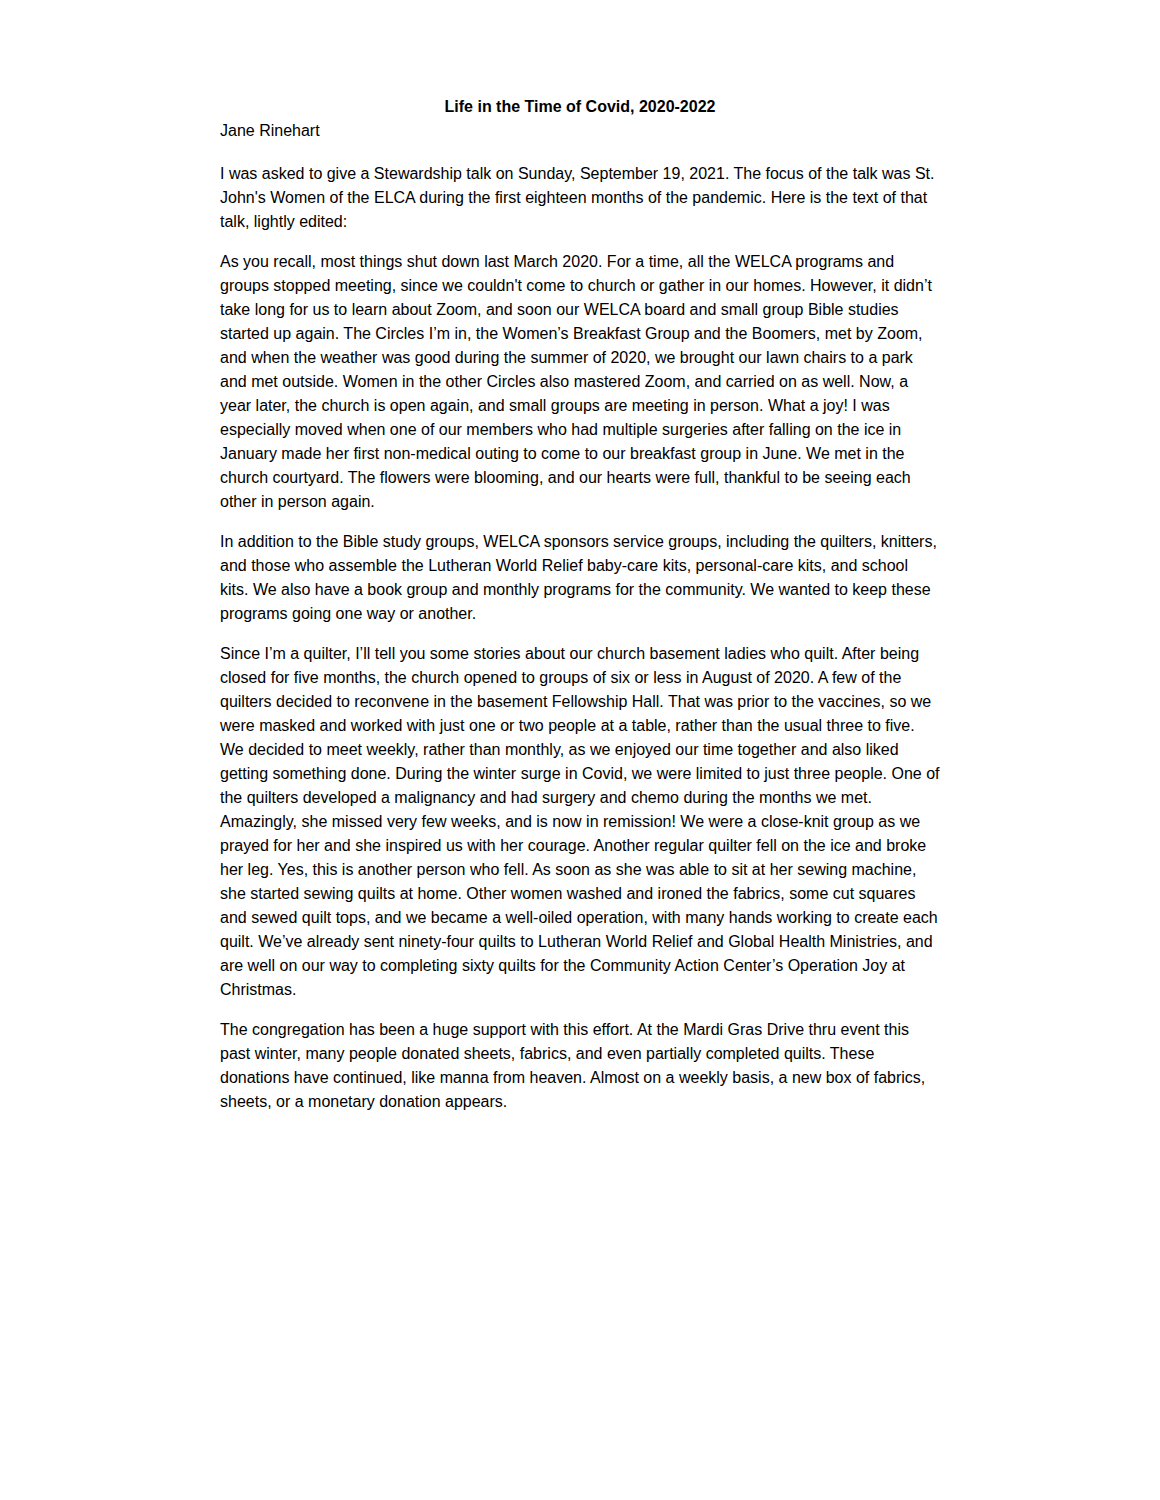Life in the Time of Covid, 2020-2022
Jane Rinehart
I was asked to give a Stewardship talk on Sunday, September 19, 2021. The focus of the talk was St. John's Women of the ELCA during the first eighteen months of the pandemic. Here is the text of that talk, lightly edited:
As you recall, most things shut down last March 2020. For a time, all the WELCA programs and groups stopped meeting, since we couldn't come to church or gather in our homes. However, it didn’t take long for us to learn about Zoom, and soon our WELCA board and small group Bible studies started up again. The Circles I’m in, the Women’s Breakfast Group and the Boomers, met by Zoom, and when the weather was good during the summer of 2020, we brought our lawn chairs to a park and met outside. Women in the other Circles also mastered Zoom, and carried on as well. Now, a year later, the church is open again, and small groups are meeting in person. What a joy! I was especially moved when one of our members who had multiple surgeries after falling on the ice in January made her first non-medical outing to come to our breakfast group in June. We met in the church courtyard. The flowers were blooming, and our hearts were full, thankful to be seeing each other in person again.
In addition to the Bible study groups, WELCA sponsors service groups, including the quilters, knitters, and those who assemble the Lutheran World Relief baby-care kits, personal-care kits, and school kits. We also have a book group and monthly programs for the community. We wanted to keep these programs going one way or another.
Since I’m a quilter, I’ll tell you some stories about our church basement ladies who quilt. After being closed for five months, the church opened to groups of six or less in August of 2020. A few of the quilters decided to reconvene in the basement Fellowship Hall. That was prior to the vaccines, so we were masked and worked with just one or two people at a table, rather than the usual three to five. We decided to meet weekly, rather than monthly, as we enjoyed our time together and also liked getting something done. During the winter surge in Covid, we were limited to just three people. One of the quilters developed a malignancy and had surgery and chemo during the months we met. Amazingly, she missed very few weeks, and is now in remission! We were a close-knit group as we prayed for her and she inspired us with her courage. Another regular quilter fell on the ice and broke her leg. Yes, this is another person who fell. As soon as she was able to sit at her sewing machine, she started sewing quilts at home. Other women washed and ironed the fabrics, some cut squares and sewed quilt tops, and we became a well-oiled operation, with many hands working to create each quilt. We’ve already sent ninety-four quilts to Lutheran World Relief and Global Health Ministries, and are well on our way to completing sixty quilts for the Community Action Center’s Operation Joy at Christmas.
The congregation has been a huge support with this effort. At the Mardi Gras Drive thru event this past winter, many people donated sheets, fabrics, and even partially completed quilts. These donations have continued, like manna from heaven. Almost on a weekly basis, a new box of fabrics, sheets, or a monetary donation appears.